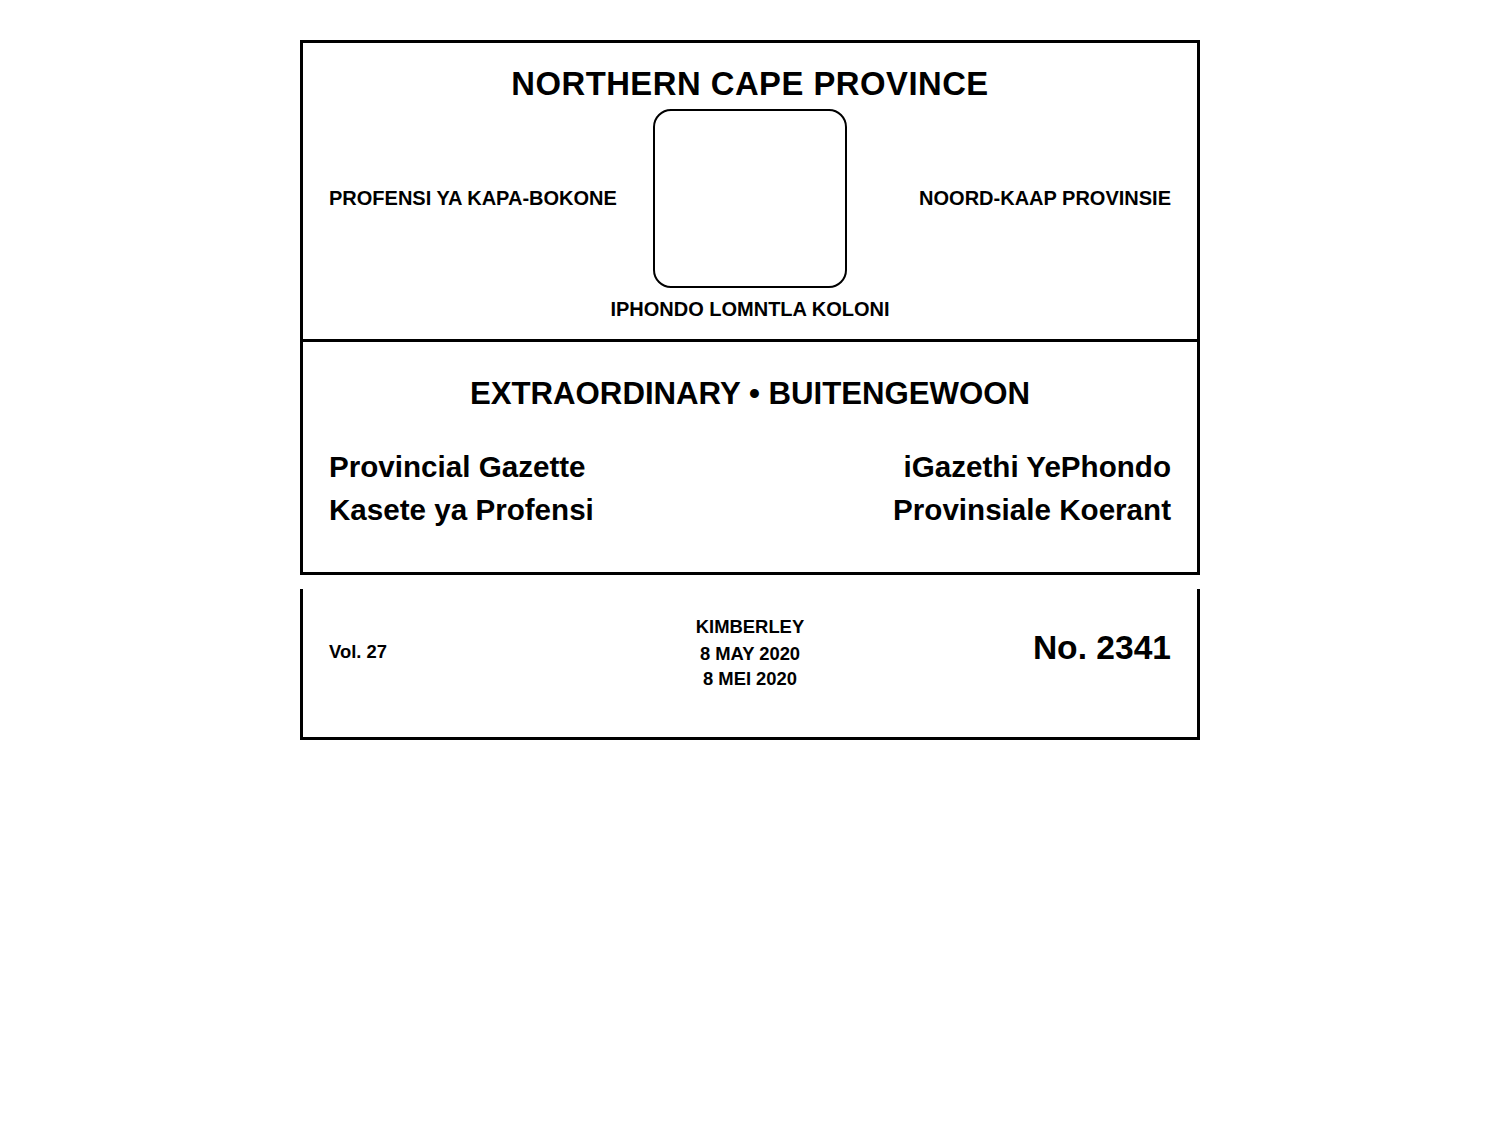NORTHERN CAPE PROVINCE
PROFENSI YA KAPA-BOKONE
NOORD-KAAP PROVINSIE
IPHONDO LOMNTLA KOLONI
EXTRAORDINARY • BUITENGEWOON
Provincial Gazette
Kasete ya Profensi
iGazethi YePhondo
Provinsiale Koerant
Vol. 27
KIMBERLEY 8 MAY 2020
8 MEI 2020
No. 2341